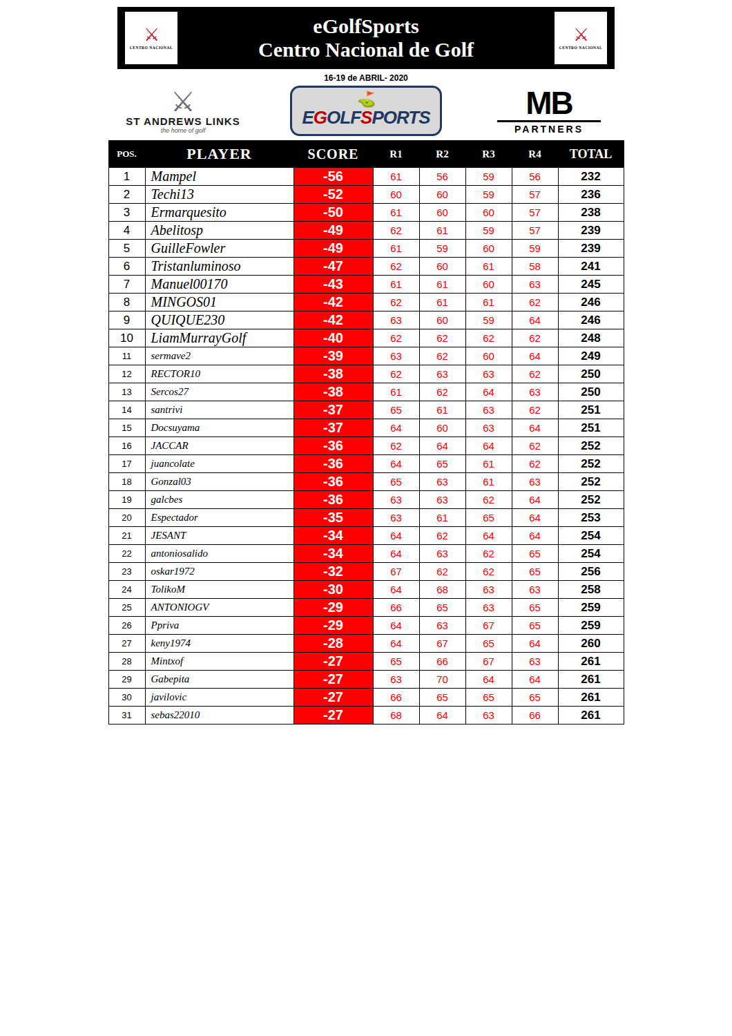⚔
CENTRO NACIONAL
eGolfSports
Centro Nacional de Golf
⚔
CENTRO NACIONAL
16-19 de ABRIL- 2020
⚔
ST ANDREWS LINKS
the home of golf
⛳
EGOLFSPORTS
MB
PARTNERS
| POS. | PLAYER | SCORE | R1 | R2 | R3 | R4 | TOTAL |
| --- | --- | --- | --- | --- | --- | --- | --- |
| 1 | Mampel | -56 | 61 | 56 | 59 | 56 | 232 |
| 2 | Techi13 | -52 | 60 | 60 | 59 | 57 | 236 |
| 3 | Ermarquesito | -50 | 61 | 60 | 60 | 57 | 238 |
| 4 | Abelitosp | -49 | 62 | 61 | 59 | 57 | 239 |
| 5 | GuilleFowler | -49 | 61 | 59 | 60 | 59 | 239 |
| 6 | Tristanluminoso | -47 | 62 | 60 | 61 | 58 | 241 |
| 7 | Manuel00170 | -43 | 61 | 61 | 60 | 63 | 245 |
| 8 | MINGOS01 | -42 | 62 | 61 | 61 | 62 | 246 |
| 9 | QUIQUE230 | -42 | 63 | 60 | 59 | 64 | 246 |
| 10 | LiamMurrayGolf | -40 | 62 | 62 | 62 | 62 | 248 |
| 11 | sermave2 | -39 | 63 | 62 | 60 | 64 | 249 |
| 12 | RECTOR10 | -38 | 62 | 63 | 63 | 62 | 250 |
| 13 | Sercos27 | -38 | 61 | 62 | 64 | 63 | 250 |
| 14 | santrivi | -37 | 65 | 61 | 63 | 62 | 251 |
| 15 | Docsuyama | -37 | 64 | 60 | 63 | 64 | 251 |
| 16 | JACCAR | -36 | 62 | 64 | 64 | 62 | 252 |
| 17 | juancolate | -36 | 64 | 65 | 61 | 62 | 252 |
| 18 | Gonzal03 | -36 | 65 | 63 | 61 | 63 | 252 |
| 19 | galcbes | -36 | 63 | 63 | 62 | 64 | 252 |
| 20 | Espectador | -35 | 63 | 61 | 65 | 64 | 253 |
| 21 | JESANT | -34 | 64 | 62 | 64 | 64 | 254 |
| 22 | antoniosalido | -34 | 64 | 63 | 62 | 65 | 254 |
| 23 | oskar1972 | -32 | 67 | 62 | 62 | 65 | 256 |
| 24 | TolikoM | -30 | 64 | 68 | 63 | 63 | 258 |
| 25 | ANTONIOGV | -29 | 66 | 65 | 63 | 65 | 259 |
| 26 | Ppriva | -29 | 64 | 63 | 67 | 65 | 259 |
| 27 | keny1974 | -28 | 64 | 67 | 65 | 64 | 260 |
| 28 | Mintxof | -27 | 65 | 66 | 67 | 63 | 261 |
| 29 | Gabepita | -27 | 63 | 70 | 64 | 64 | 261 |
| 30 | javilovic | -27 | 66 | 65 | 65 | 65 | 261 |
| 31 | sebas22010 | -27 | 68 | 64 | 63 | 66 | 261 |